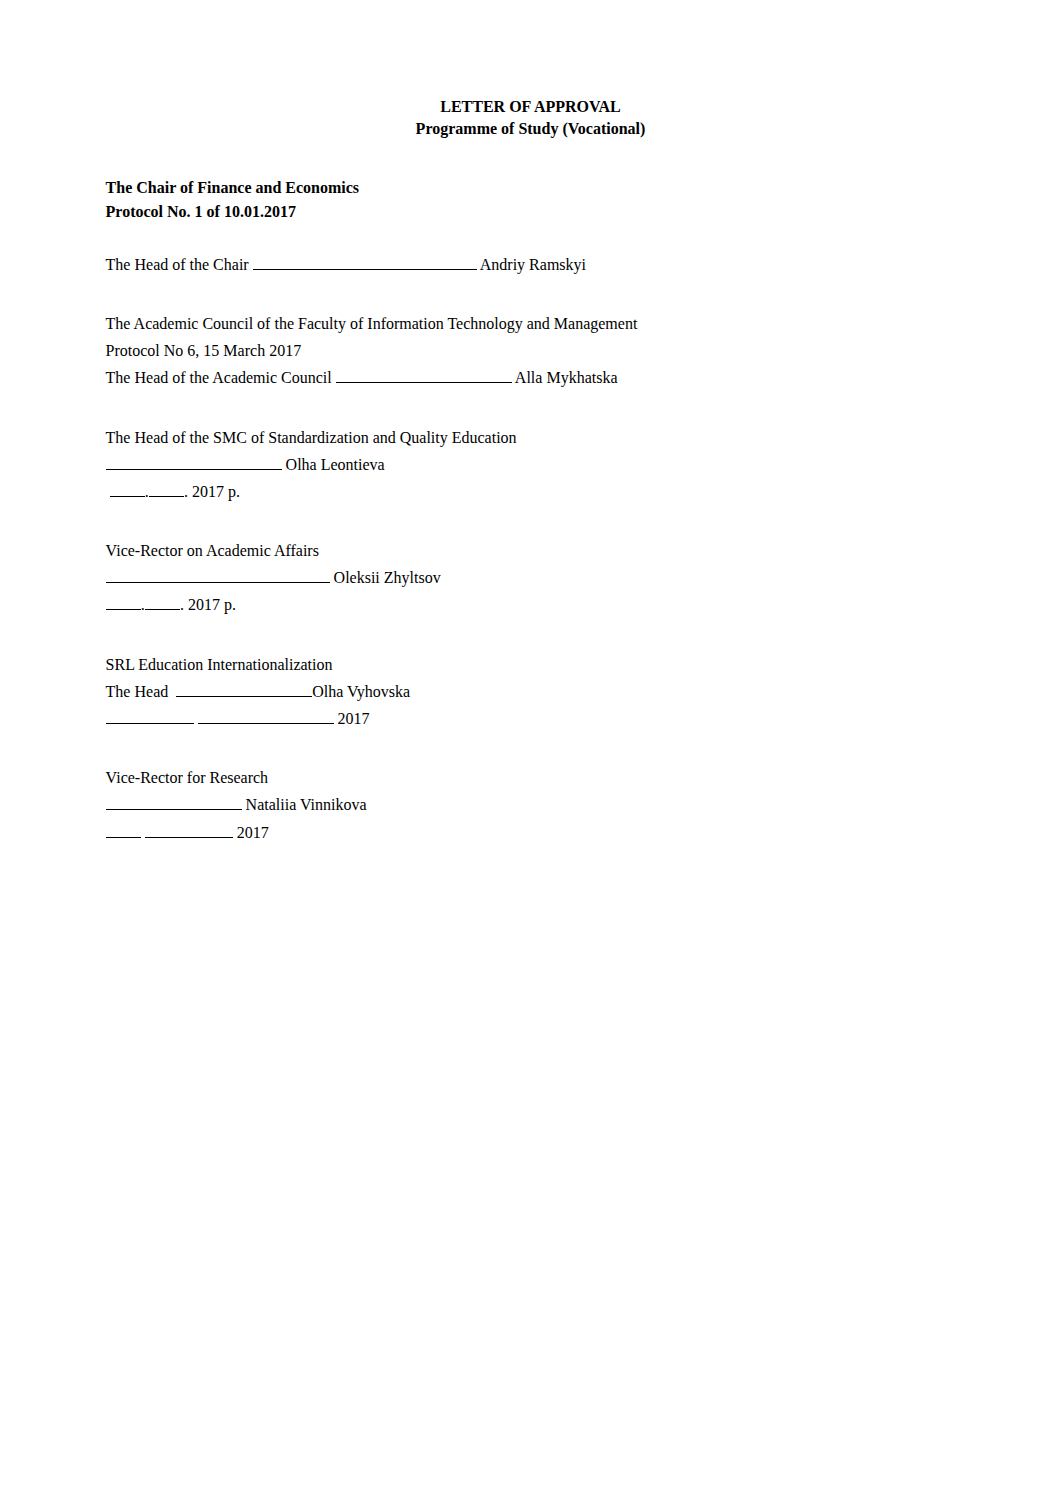LETTER OF APPROVAL Programme of Study (Vocational)
The Chair of Finance and Economics
Protocol No. 1 of 10.01.2017
The Head of the Chair Andriy Ramskyi
The Academic Council of the Faculty of Information Technology and Management
Protocol No 6, 15 March 2017
The Head of the Academic Council Alla Mykhatska
The Head of the SMC of Standardization and Quality Education
Olha Leontieva
. . 2017 p.
Vice-Rector on Academic Affairs
Oleksii Zhyltsov
. . 2017 p.
SRL Education Internationalization
The Head Olha Vyhovska
2017
Vice-Rector for Research
Nataliia Vinnikova
2017